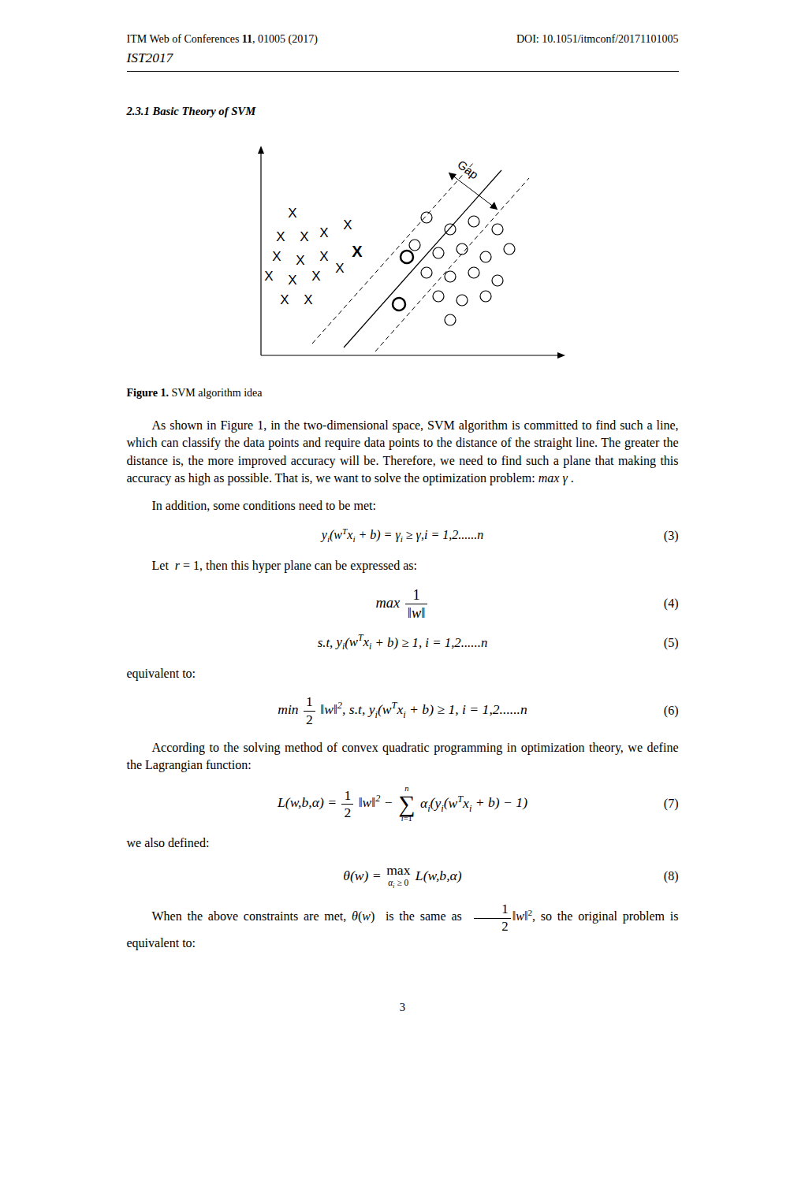ITM Web of Conferences 11, 01005 (2017)
DOI: 10.1051/itmconf/20171101005
IST2017
2.3.1 Basic Theory of SVM
Gap X X X X X X X X X X X X X X X
Figure 1. SVM algorithm idea
As shown in Figure 1, in the two-dimensional space, SVM algorithm is committed to find such a line, which can classify the data points and require data points to the distance of the straight line. The greater the distance is, the more improved accuracy will be. Therefore, we need to find such a plane that making this accuracy as high as possible. That is, we want to solve the optimization problem: max γ .
In addition, some conditions need to be met:
yi(wTxi + b) = γi ≥ γ,i = 1,2......n
(3)
Let r = 1, then this hyper plane can be expressed as:
max 1‖w‖
(4)
s.t, yi(wTxi + b) ≥ 1, i = 1,2......n
(5)
equivalent to:
min 12 ‖w‖2, s.t, yi(wTxi + b) ≥ 1, i = 1,2......n
(6)
According to the solving method of convex quadratic programming in optimization theory, we define the Lagrangian function:
L(w,b,α) = 12 ‖w‖2 − n∑i=1 αi(yi(wTxi + b) − 1)
(7)
we also defined:
θ(w) = max αi ≥ 0 L(w,b,α)
(8)
When the above constraints are met, θ(w) is the same as 12‖w‖2, so the original problem is equivalent to:
3